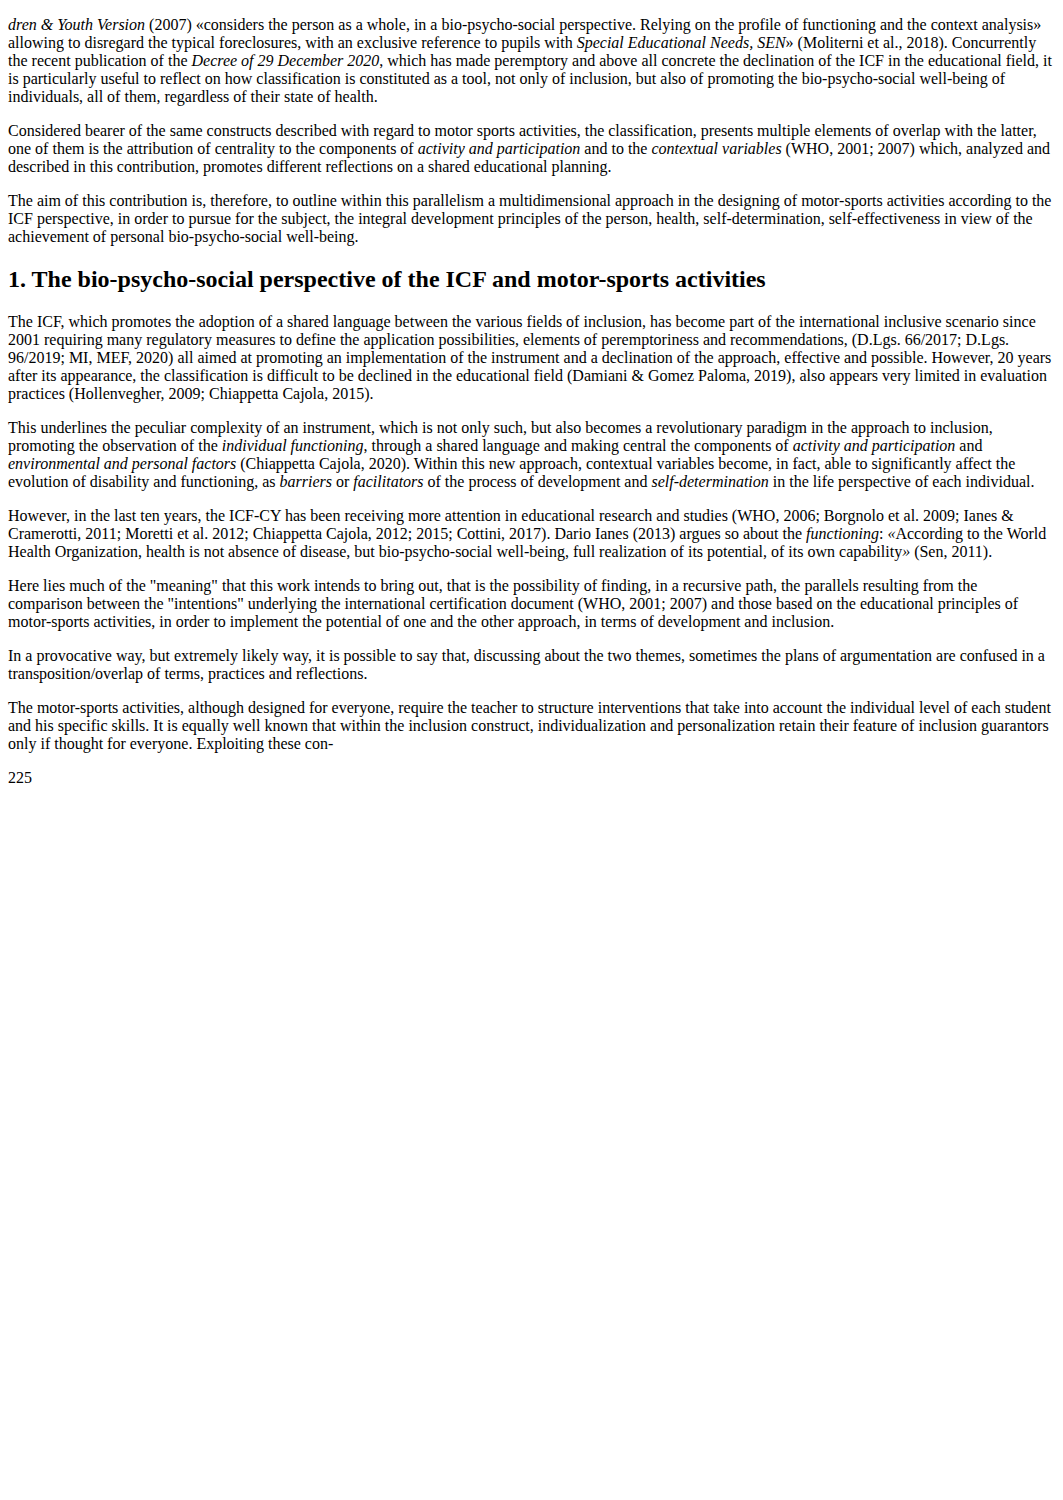dren & Youth Version (2007) «considers the person as a whole, in a bio-psycho-social perspective. Relying on the profile of functioning and the context analysis» allowing to disregard the typical foreclosures, with an exclusive reference to pupils with Special Educational Needs, SEN» (Moliterni et al., 2018). Concurrently the recent publication of the Decree of 29 December 2020, which has made peremptory and above all concrete the declination of the ICF in the educational field, it is particularly useful to reflect on how classification is constituted as a tool, not only of inclusion, but also of promoting the bio-psycho-social well-being of individuals, all of them, regardless of their state of health.
Considered bearer of the same constructs described with regard to motor sports activities, the classification, presents multiple elements of overlap with the latter, one of them is the attribution of centrality to the components of activity and participation and to the contextual variables (WHO, 2001; 2007) which, analyzed and described in this contribution, promotes different reflections on a shared educational planning.
The aim of this contribution is, therefore, to outline within this parallelism a multidimensional approach in the designing of motor-sports activities according to the ICF perspective, in order to pursue for the subject, the integral development principles of the person, health, self-determination, self-effectiveness in view of the achievement of personal bio-psycho-social well-being.
1. The bio-psycho-social perspective of the ICF and motor-sports activities
The ICF, which promotes the adoption of a shared language between the various fields of inclusion, has become part of the international inclusive scenario since 2001 requiring many regulatory measures to define the application possibilities, elements of peremptoriness and recommendations, (D.Lgs. 66/2017; D.Lgs. 96/2019; MI, MEF, 2020) all aimed at promoting an implementation of the instrument and a declination of the approach, effective and possible. However, 20 years after its appearance, the classification is difficult to be declined in the educational field (Damiani & Gomez Paloma, 2019), also appears very limited in evaluation practices (Hollenvegher, 2009; Chiappetta Cajola, 2015).
This underlines the peculiar complexity of an instrument, which is not only such, but also becomes a revolutionary paradigm in the approach to inclusion, promoting the observation of the individual functioning, through a shared language and making central the components of activity and participation and environmental and personal factors (Chiappetta Cajola, 2020). Within this new approach, contextual variables become, in fact, able to significantly affect the evolution of disability and functioning, as barriers or facilitators of the process of development and self-determination in the life perspective of each individual.
However, in the last ten years, the ICF-CY has been receiving more attention in educational research and studies (WHO, 2006; Borgnolo et al. 2009; Ianes & Cramerotti, 2011; Moretti et al. 2012; Chiappetta Cajola, 2012; 2015; Cottini, 2017). Dario Ianes (2013) argues so about the functioning: «According to the World Health Organization, health is not absence of disease, but bio-psycho-social well-being, full realization of its potential, of its own capability» (Sen, 2011).
Here lies much of the "meaning" that this work intends to bring out, that is the possibility of finding, in a recursive path, the parallels resulting from the comparison between the "intentions" underlying the international certification document (WHO, 2001; 2007) and those based on the educational principles of motor-sports activities, in order to implement the potential of one and the other approach, in terms of development and inclusion.
In a provocative way, but extremely likely way, it is possible to say that, discussing about the two themes, sometimes the plans of argumentation are confused in a transposition/overlap of terms, practices and reflections.
The motor-sports activities, although designed for everyone, require the teacher to structure interventions that take into account the individual level of each student and his specific skills. It is equally well known that within the inclusion construct, individualization and personalization retain their feature of inclusion guarantors only if thought for everyone. Exploiting these con-
225